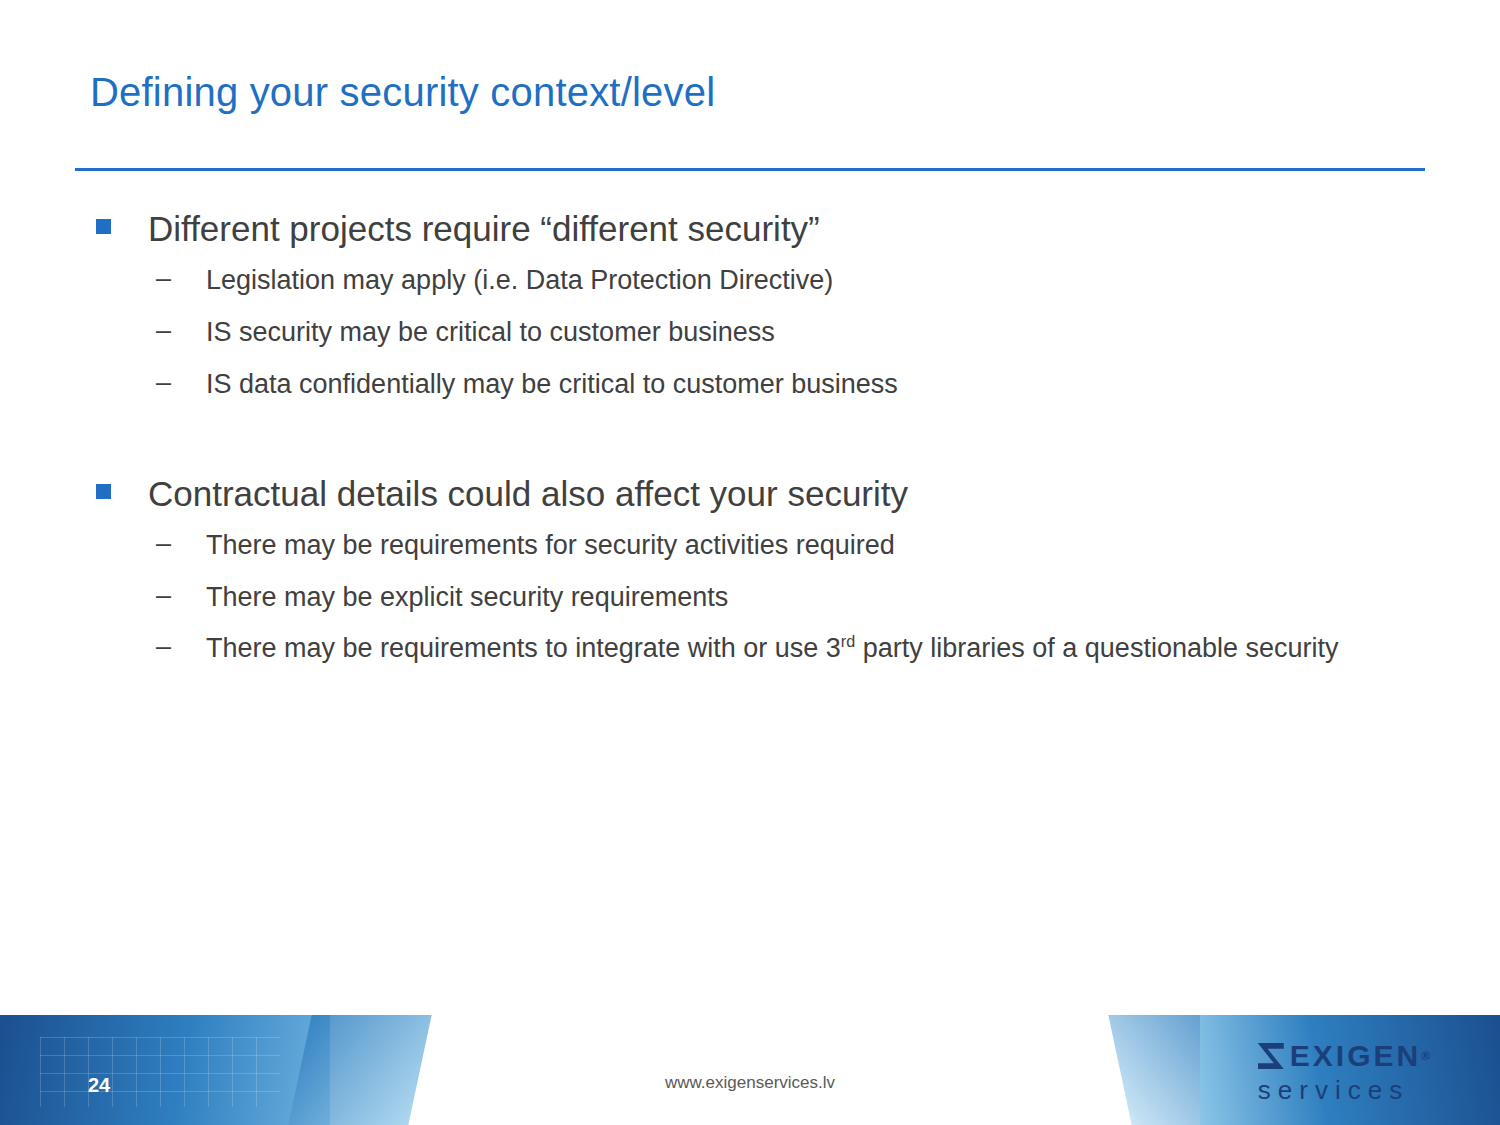Defining your security context/level
Different projects require “different security”
–Legislation may apply (i.e. Data Protection Directive)
–IS security may be critical to customer business
–IS data confidentially may be critical to customer business
Contractual details could also affect your security
–There may be requirements for security activities required
–There may be explicit security requirements
–There may be requirements to integrate with or use 3rd party libraries of a questionable security
24
www.exigenservices.lv
EXIGEN®
services